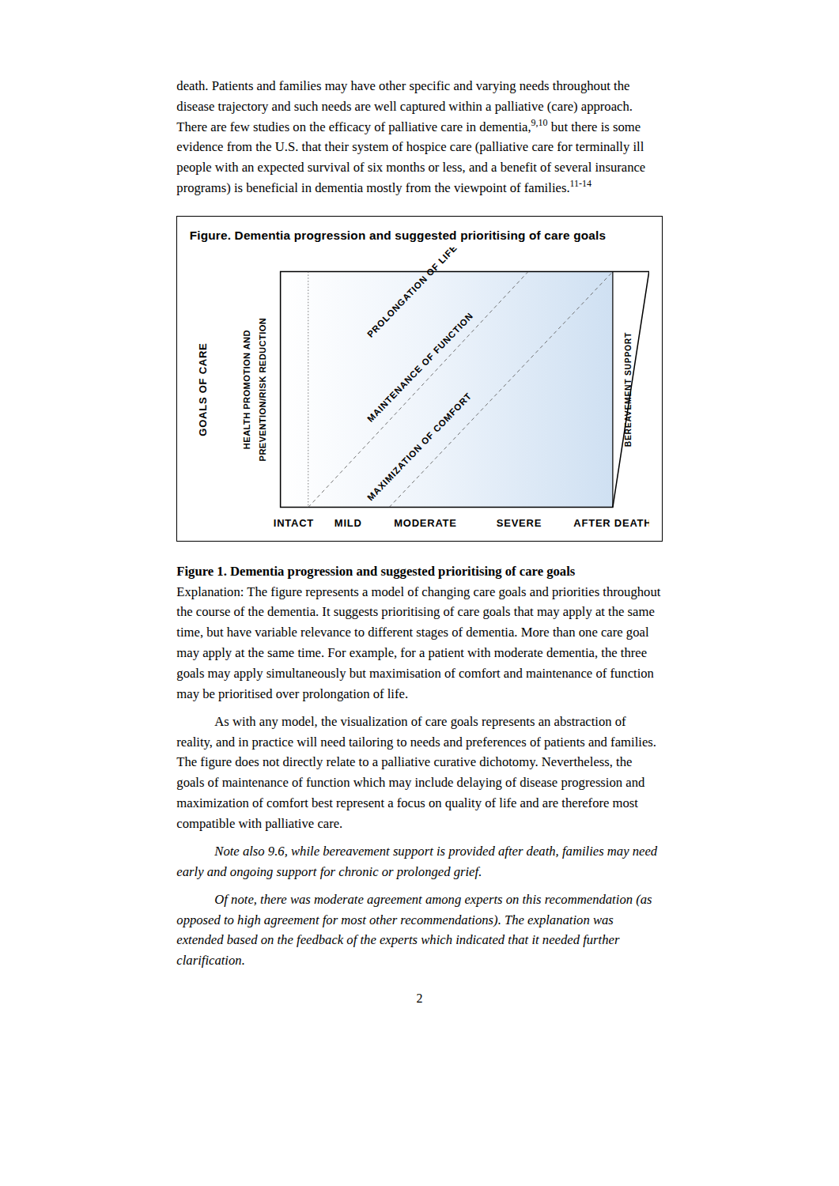death. Patients and families may have other specific and varying needs throughout the disease trajectory and such needs are well captured within a palliative (care) approach. There are few studies on the efficacy of palliative care in dementia,9,10 but there is some evidence from the U.S. that their system of hospice care (palliative care for terminally ill people with an expected survival of six months or less, and a benefit of several insurance programs) is beneficial in dementia mostly from the viewpoint of families.11-14
Figure. Dementia progression and suggested prioritising of care goals
GOALS OF CARE HEALTH PROMOTION AND PREVENTION/RISK REDUCTION PROLONGATION OF LIFE MAINTENANCE OF FUNCTION MAXIMIZATION OF COMFORT BEREAVEMENT SUPPORT INTACT MILD MODERATE SEVERE AFTER DEATH
Figure 1. Dementia progression and suggested prioritising of care goals
Explanation: The figure represents a model of changing care goals and priorities throughout the course of the dementia. It suggests prioritising of care goals that may apply at the same time, but have variable relevance to different stages of dementia. More than one care goal may apply at the same time. For example, for a patient with moderate dementia, the three goals may apply simultaneously but maximisation of comfort and maintenance of function may be prioritised over prolongation of life.
As with any model, the visualization of care goals represents an abstraction of reality, and in practice will need tailoring to needs and preferences of patients and families. The figure does not directly relate to a palliative curative dichotomy. Nevertheless, the goals of maintenance of function which may include delaying of disease progression and maximization of comfort best represent a focus on quality of life and are therefore most compatible with palliative care.
Note also 9.6, while bereavement support is provided after death, families may need early and ongoing support for chronic or prolonged grief.
Of note, there was moderate agreement among experts on this recommendation (as opposed to high agreement for most other recommendations). The explanation was extended based on the feedback of the experts which indicated that it needed further clarification.
2